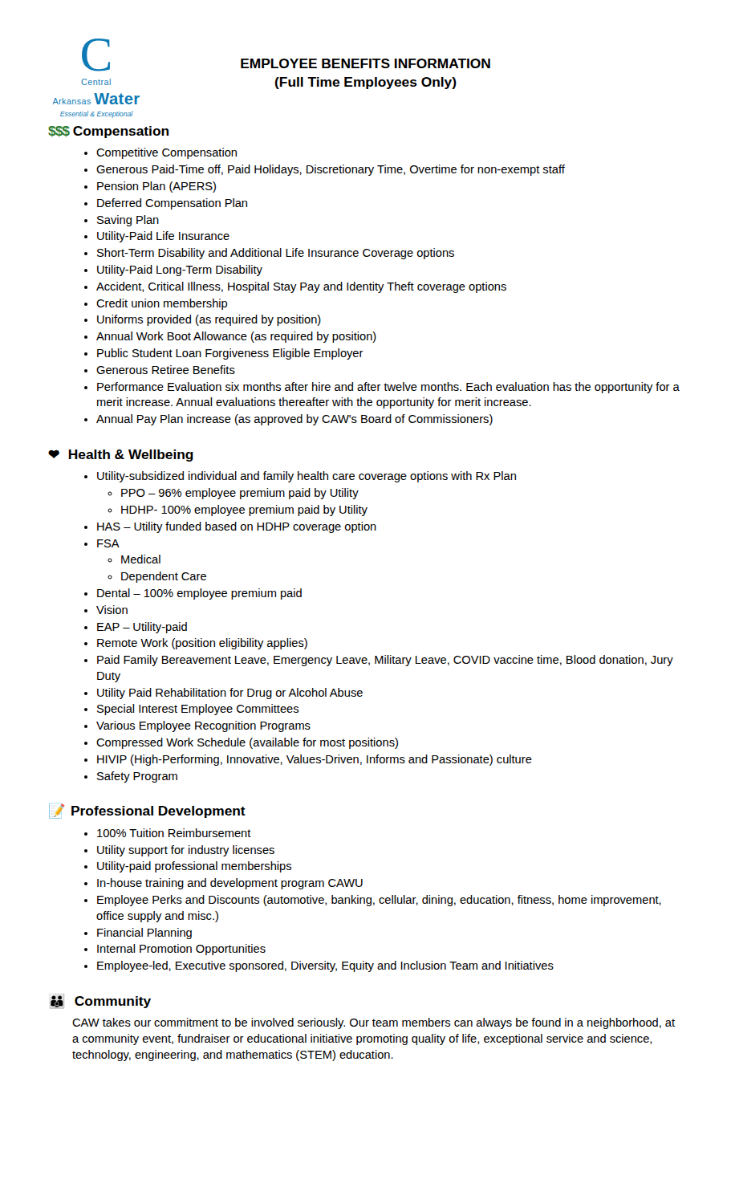C
Central
Arkansas Water
Essential & Exceptional
EMPLOYEE BENEFITS INFORMATION
(Full Time Employees Only)
$$$ Compensation
Competitive Compensation
Generous Paid-Time off, Paid Holidays, Discretionary Time, Overtime for non-exempt staff
Pension Plan (APERS)
Deferred Compensation Plan
Saving Plan
Utility-Paid Life Insurance
Short-Term Disability and Additional Life Insurance Coverage options
Utility-Paid Long-Term Disability
Accident, Critical Illness, Hospital Stay Pay and Identity Theft coverage options
Credit union membership
Uniforms provided (as required by position)
Annual Work Boot Allowance (as required by position)
Public Student Loan Forgiveness Eligible Employer
Generous Retiree Benefits
Performance Evaluation six months after hire and after twelve months. Each evaluation has the opportunity for a merit increase. Annual evaluations thereafter with the opportunity for merit increase.
Annual Pay Plan increase (as approved by CAW's Board of Commissioners)
❤ Health & Wellbeing
Utility-subsidized individual and family health care coverage options with Rx Plan
PPO – 96% employee premium paid by Utility
HDHP- 100% employee premium paid by Utility
HAS – Utility funded based on HDHP coverage option
FSA
Medical
Dependent Care
Dental – 100% employee premium paid
Vision
EAP – Utility-paid
Remote Work (position eligibility applies)
Paid Family Bereavement Leave, Emergency Leave, Military Leave, COVID vaccine time, Blood donation, Jury Duty
Utility Paid Rehabilitation for Drug or Alcohol Abuse
Special Interest Employee Committees
Various Employee Recognition Programs
Compressed Work Schedule (available for most positions)
HIVIP (High-Performing, Innovative, Values-Driven, Informs and Passionate) culture
Safety Program
📝Professional Development
100% Tuition Reimbursement
Utility support for industry licenses
Utility-paid professional memberships
In-house training and development program CAWU
Employee Perks and Discounts (automotive, banking, cellular, dining, education, fitness, home improvement, office supply and misc.)
Financial Planning
Internal Promotion Opportunities
Employee-led, Executive sponsored, Diversity, Equity and Inclusion Team and Initiatives
👪 Community
CAW takes our commitment to be involved seriously. Our team members can always be found in a neighborhood, at a community event, fundraiser or educational initiative promoting quality of life, exceptional service and science, technology, engineering, and mathematics (STEM) education.